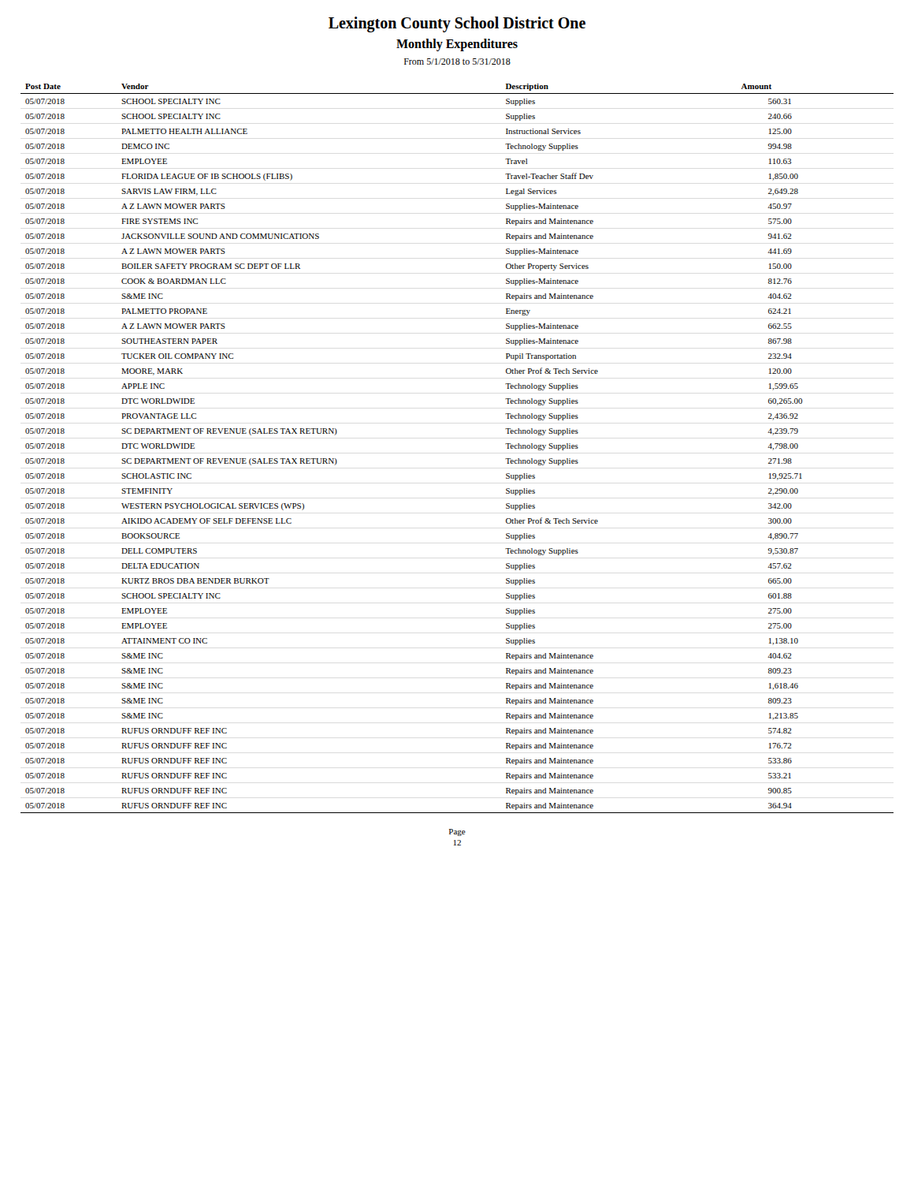Lexington County School District One
Monthly Expenditures
From 5/1/2018 to 5/31/2018
| Post Date | Vendor | Description | Amount |
| --- | --- | --- | --- |
| 05/07/2018 | SCHOOL SPECIALTY INC | Supplies | 560.31 |
| 05/07/2018 | SCHOOL SPECIALTY INC | Supplies | 240.66 |
| 05/07/2018 | PALMETTO HEALTH ALLIANCE | Instructional Services | 125.00 |
| 05/07/2018 | DEMCO INC | Technology Supplies | 994.98 |
| 05/07/2018 | EMPLOYEE | Travel | 110.63 |
| 05/07/2018 | FLORIDA LEAGUE OF IB SCHOOLS (FLIBS) | Travel-Teacher Staff Dev | 1,850.00 |
| 05/07/2018 | SARVIS LAW FIRM, LLC | Legal Services | 2,649.28 |
| 05/07/2018 | A Z LAWN MOWER PARTS | Supplies-Maintenace | 450.97 |
| 05/07/2018 | FIRE SYSTEMS INC | Repairs and Maintenance | 575.00 |
| 05/07/2018 | JACKSONVILLE SOUND AND COMMUNICATIONS | Repairs and Maintenance | 941.62 |
| 05/07/2018 | A Z LAWN MOWER PARTS | Supplies-Maintenace | 441.69 |
| 05/07/2018 | BOILER SAFETY PROGRAM SC DEPT OF LLR | Other Property Services | 150.00 |
| 05/07/2018 | COOK & BOARDMAN LLC | Supplies-Maintenace | 812.76 |
| 05/07/2018 | S&ME INC | Repairs and Maintenance | 404.62 |
| 05/07/2018 | PALMETTO PROPANE | Energy | 624.21 |
| 05/07/2018 | A Z LAWN MOWER PARTS | Supplies-Maintenace | 662.55 |
| 05/07/2018 | SOUTHEASTERN PAPER | Supplies-Maintenace | 867.98 |
| 05/07/2018 | TUCKER OIL COMPANY INC | Pupil Transportation | 232.94 |
| 05/07/2018 | MOORE, MARK | Other Prof & Tech Service | 120.00 |
| 05/07/2018 | APPLE INC | Technology Supplies | 1,599.65 |
| 05/07/2018 | DTC WORLDWIDE | Technology Supplies | 60,265.00 |
| 05/07/2018 | PROVANTAGE LLC | Technology Supplies | 2,436.92 |
| 05/07/2018 | SC DEPARTMENT OF REVENUE (SALES TAX RETURN) | Technology Supplies | 4,239.79 |
| 05/07/2018 | DTC WORLDWIDE | Technology Supplies | 4,798.00 |
| 05/07/2018 | SC DEPARTMENT OF REVENUE (SALES TAX RETURN) | Technology Supplies | 271.98 |
| 05/07/2018 | SCHOLASTIC INC | Supplies | 19,925.71 |
| 05/07/2018 | STEMFINITY | Supplies | 2,290.00 |
| 05/07/2018 | WESTERN PSYCHOLOGICAL SERVICES (WPS) | Supplies | 342.00 |
| 05/07/2018 | AIKIDO ACADEMY OF SELF DEFENSE LLC | Other Prof & Tech Service | 300.00 |
| 05/07/2018 | BOOKSOURCE | Supplies | 4,890.77 |
| 05/07/2018 | DELL COMPUTERS | Technology Supplies | 9,530.87 |
| 05/07/2018 | DELTA EDUCATION | Supplies | 457.62 |
| 05/07/2018 | KURTZ BROS DBA BENDER BURKOT | Supplies | 665.00 |
| 05/07/2018 | SCHOOL SPECIALTY INC | Supplies | 601.88 |
| 05/07/2018 | EMPLOYEE | Supplies | 275.00 |
| 05/07/2018 | EMPLOYEE | Supplies | 275.00 |
| 05/07/2018 | ATTAINMENT CO INC | Supplies | 1,138.10 |
| 05/07/2018 | S&ME INC | Repairs and Maintenance | 404.62 |
| 05/07/2018 | S&ME INC | Repairs and Maintenance | 809.23 |
| 05/07/2018 | S&ME INC | Repairs and Maintenance | 1,618.46 |
| 05/07/2018 | S&ME INC | Repairs and Maintenance | 809.23 |
| 05/07/2018 | S&ME INC | Repairs and Maintenance | 1,213.85 |
| 05/07/2018 | RUFUS ORNDUFF REF INC | Repairs and Maintenance | 574.82 |
| 05/07/2018 | RUFUS ORNDUFF REF INC | Repairs and Maintenance | 176.72 |
| 05/07/2018 | RUFUS ORNDUFF REF INC | Repairs and Maintenance | 533.86 |
| 05/07/2018 | RUFUS ORNDUFF REF INC | Repairs and Maintenance | 533.21 |
| 05/07/2018 | RUFUS ORNDUFF REF INC | Repairs and Maintenance | 900.85 |
| 05/07/2018 | RUFUS ORNDUFF REF INC | Repairs and Maintenance | 364.94 |
Page
12